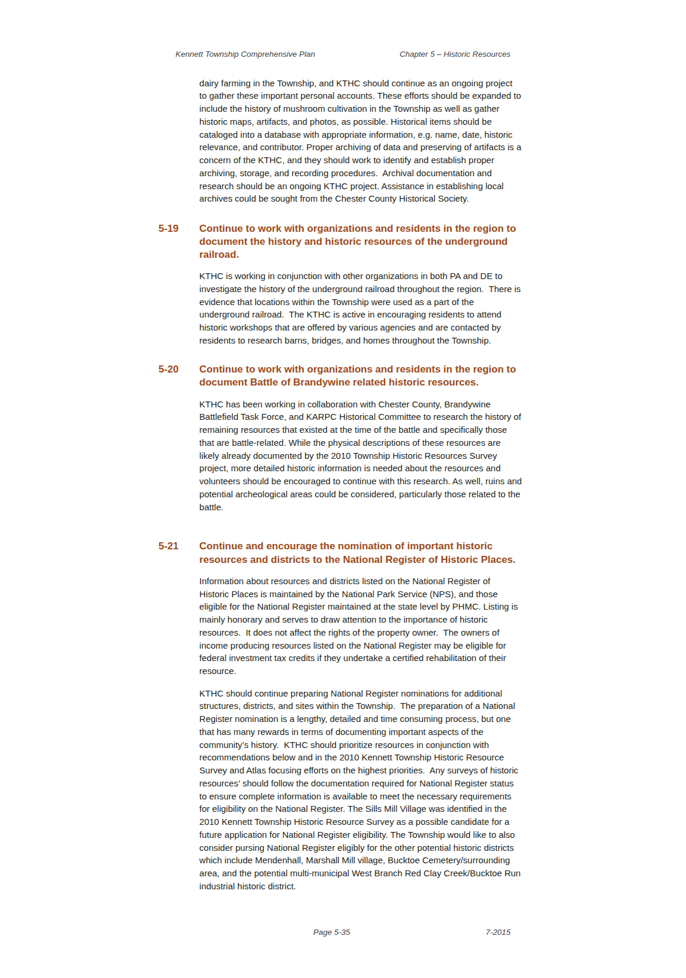Kennett Township Comprehensive Plan Chapter 5 – Historic Resources
dairy farming in the Township, and KTHC should continue as an ongoing project to gather these important personal accounts. These efforts should be expanded to include the history of mushroom cultivation in the Township as well as gather historic maps, artifacts, and photos, as possible. Historical items should be cataloged into a database with appropriate information, e.g. name, date, historic relevance, and contributor. Proper archiving of data and preserving of artifacts is a concern of the KTHC, and they should work to identify and establish proper archiving, storage, and recording procedures. Archival documentation and research should be an ongoing KTHC project. Assistance in establishing local archives could be sought from the Chester County Historical Society.
5-19
Continue to work with organizations and residents in the region to document the history and historic resources of the underground railroad.
KTHC is working in conjunction with other organizations in both PA and DE to investigate the history of the underground railroad throughout the region. There is evidence that locations within the Township were used as a part of the underground railroad. The KTHC is active in encouraging residents to attend historic workshops that are offered by various agencies and are contacted by residents to research barns, bridges, and homes throughout the Township.
5-20
Continue to work with organizations and residents in the region to document Battle of Brandywine related historic resources.
KTHC has been working in collaboration with Chester County, Brandywine Battlefield Task Force, and KARPC Historical Committee to research the history of remaining resources that existed at the time of the battle and specifically those that are battle-related. While the physical descriptions of these resources are likely already documented by the 2010 Township Historic Resources Survey project, more detailed historic information is needed about the resources and volunteers should be encouraged to continue with this research. As well, ruins and potential archeological areas could be considered, particularly those related to the battle.
5-21
Continue and encourage the nomination of important historic resources and districts to the National Register of Historic Places.
Information about resources and districts listed on the National Register of Historic Places is maintained by the National Park Service (NPS), and those eligible for the National Register maintained at the state level by PHMC. Listing is mainly honorary and serves to draw attention to the importance of historic resources. It does not affect the rights of the property owner. The owners of income producing resources listed on the National Register may be eligible for federal investment tax credits if they undertake a certified rehabilitation of their resource.
KTHC should continue preparing National Register nominations for additional structures, districts, and sites within the Township. The preparation of a National Register nomination is a lengthy, detailed and time consuming process, but one that has many rewards in terms of documenting important aspects of the community’s history. KTHC should prioritize resources in conjunction with recommendations below and in the 2010 Kennett Township Historic Resource Survey and Atlas focusing efforts on the highest priorities. Any surveys of historic resources’ should follow the documentation required for National Register status to ensure complete information is available to meet the necessary requirements for eligibility on the National Register. The Sills Mill Village was identified in the 2010 Kennett Township Historic Resource Survey as a possible candidate for a future application for National Register eligibility. The Township would like to also consider pursing National Register eligibly for the other potential historic districts which include Mendenhall, Marshall Mill village, Bucktoe Cemetery/surrounding area, and the potential multi-municipal West Branch Red Clay Creek/Bucktoe Run industrial historic district.
Page 5-35 7-2015